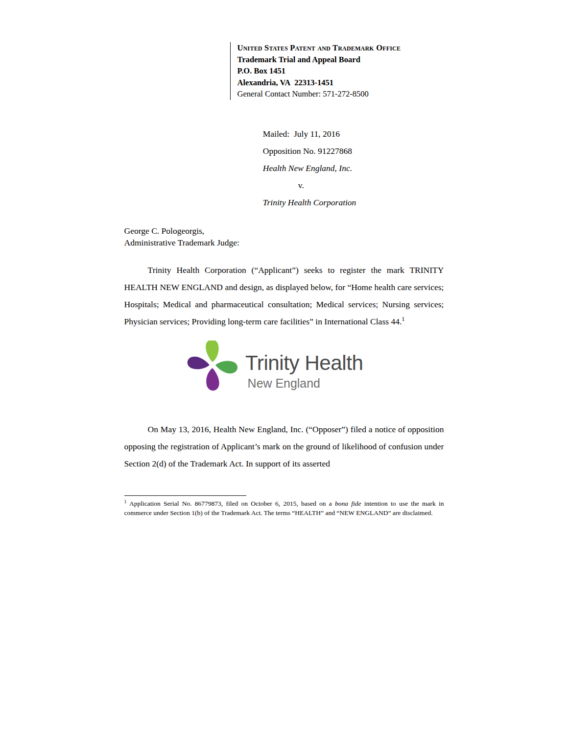United States Patent and Trademark Office
Trademark Trial and Appeal Board
P.O. Box 1451
Alexandria, VA 22313-1451
General Contact Number: 571-272-8500
Mailed: July 11, 2016
Opposition No. 91227868
Health New England, Inc.
v.
Trinity Health Corporation
George C. Pologeorgis,
Administrative Trademark Judge:
Trinity Health Corporation (“Applicant”) seeks to register the mark TRINITY HEALTH NEW ENGLAND and design, as displayed below, for “Home health care services; Hospitals; Medical and pharmaceutical consultation; Medical services; Nursing services; Physician services; Providing long-term care facilities” in International Class 44.1
Trinity Health New England
On May 13, 2016, Health New England, Inc. (“Opposer”) filed a notice of opposition opposing the registration of Applicant’s mark on the ground of likelihood of confusion under Section 2(d) of the Trademark Act. In support of its asserted
1 Application Serial No. 86779873, filed on October 6, 2015, based on a bona fide intention to use the mark in commerce under Section 1(b) of the Trademark Act. The terms “HEALTH” and “NEW ENGLAND” are disclaimed.